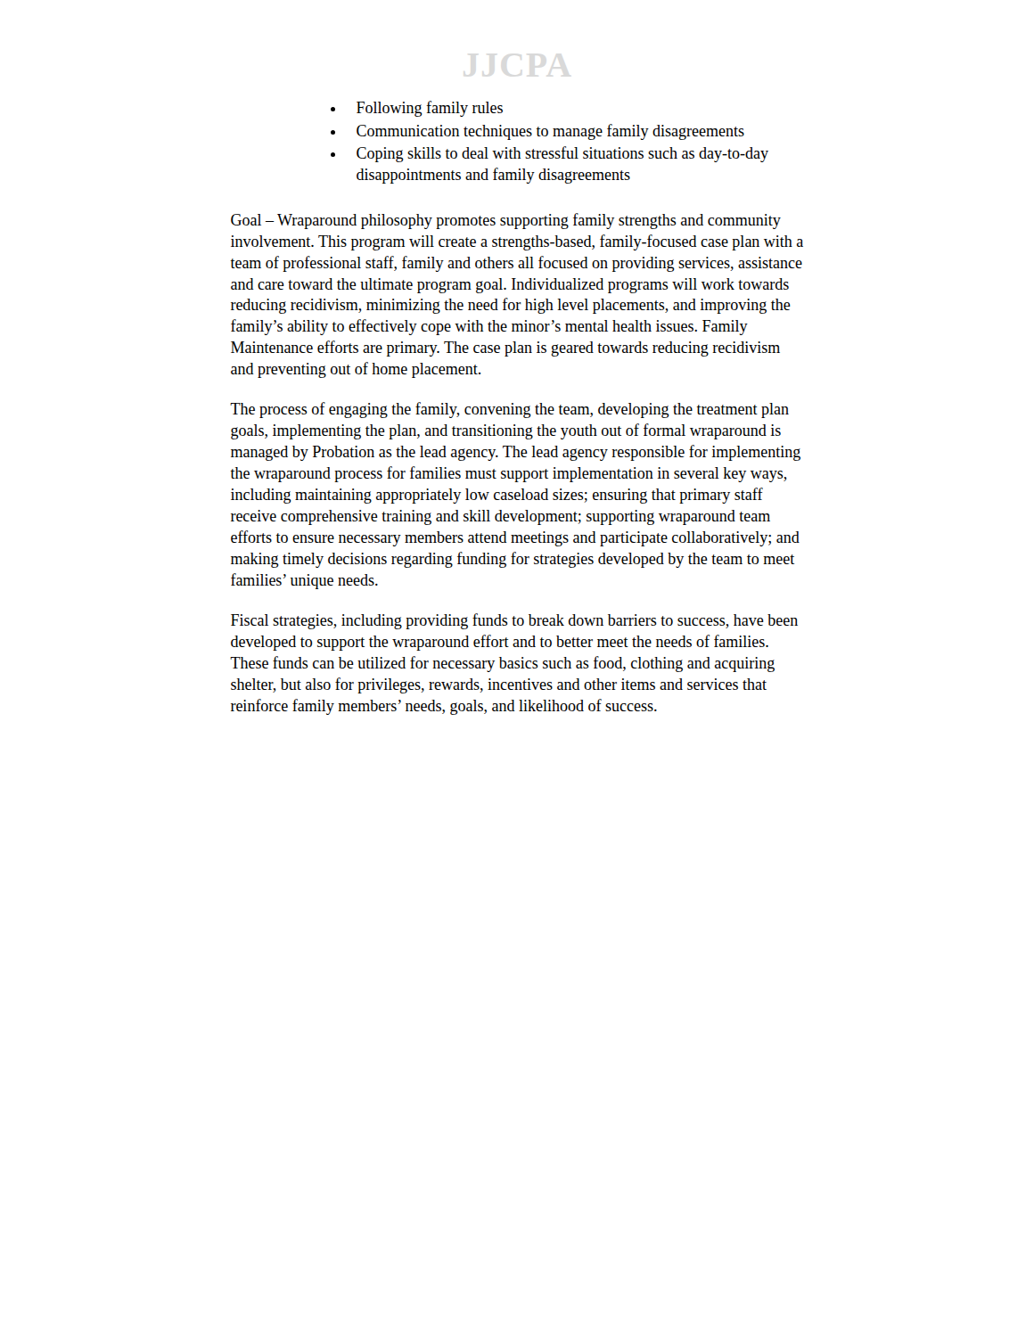JJCPA
Following family rules
Communication techniques to manage family disagreements
Coping skills to deal with stressful situations such as day-to-day disappointments and family disagreements
Goal – Wraparound philosophy promotes supporting family strengths and community involvement. This program will create a strengths-based, family-focused case plan with a team of professional staff, family and others all focused on providing services, assistance and care toward the ultimate program goal. Individualized programs will work towards reducing recidivism, minimizing the need for high level placements, and improving the family’s ability to effectively cope with the minor’s mental health issues. Family Maintenance efforts are primary. The case plan is geared towards reducing recidivism and preventing out of home placement.
The process of engaging the family, convening the team, developing the treatment plan goals, implementing the plan, and transitioning the youth out of formal wraparound is managed by Probation as the lead agency. The lead agency responsible for implementing the wraparound process for families must support implementation in several key ways, including maintaining appropriately low caseload sizes; ensuring that primary staff receive comprehensive training and skill development; supporting wraparound team efforts to ensure necessary members attend meetings and participate collaboratively; and making timely decisions regarding funding for strategies developed by the team to meet families’ unique needs.
Fiscal strategies, including providing funds to break down barriers to success, have been developed to support the wraparound effort and to better meet the needs of families. These funds can be utilized for necessary basics such as food, clothing and acquiring shelter, but also for privileges, rewards, incentives and other items and services that reinforce family members’ needs, goals, and likelihood of success.